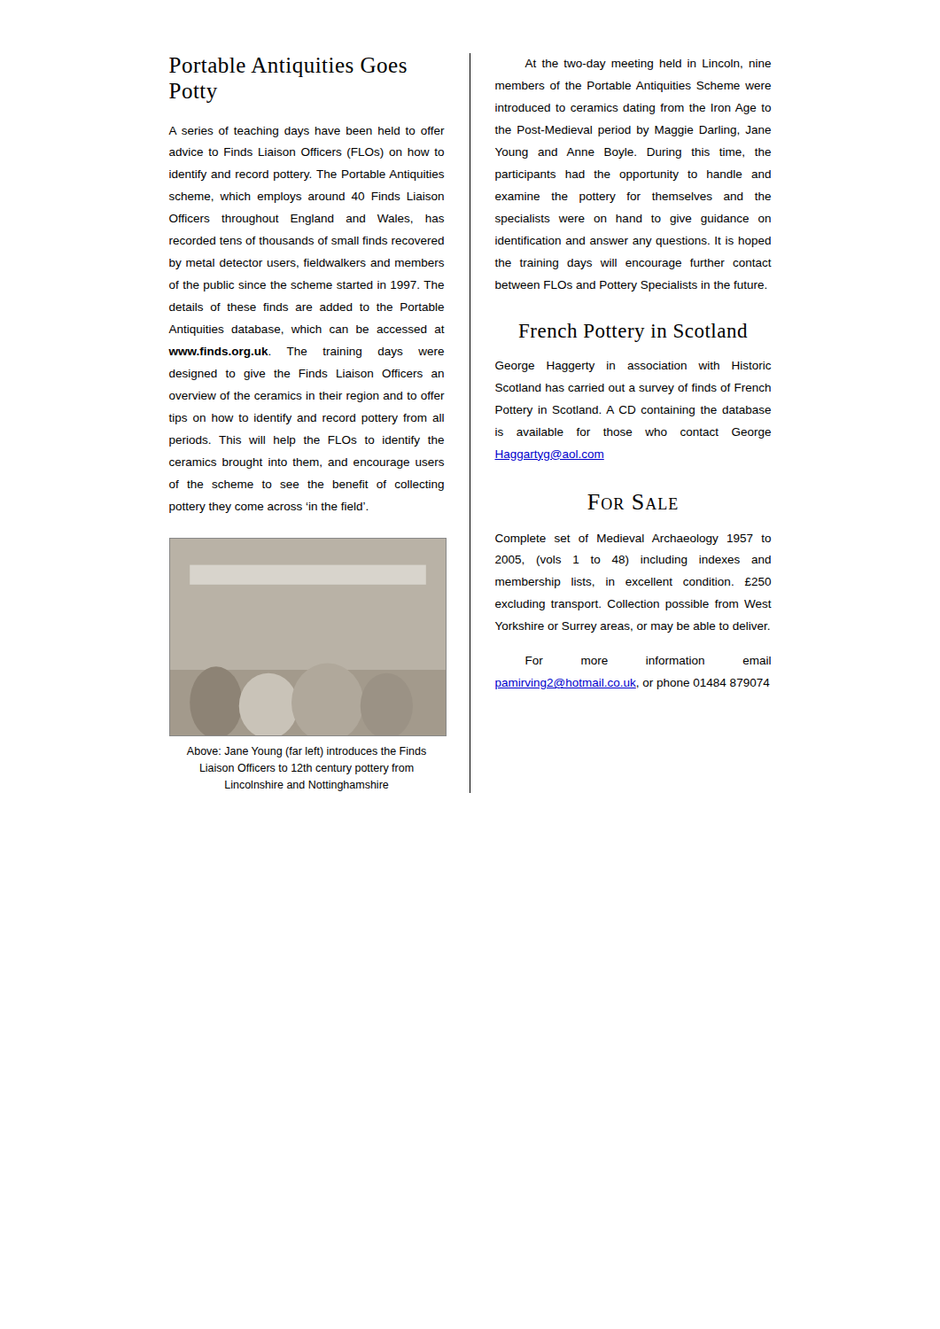Portable Antiquities Goes Potty
A series of teaching days have been held to offer advice to Finds Liaison Officers (FLOs) on how to identify and record pottery. The Portable Antiquities scheme, which employs around 40 Finds Liaison Officers throughout England and Wales, has recorded tens of thousands of small finds recovered by metal detector users, fieldwalkers and members of the public since the scheme started in 1997. The details of these finds are added to the Portable Antiquities database, which can be accessed at www.finds.org.uk. The training days were designed to give the Finds Liaison Officers an overview of the ceramics in their region and to offer tips on how to identify and record pottery from all periods. This will help the FLOs to identify the ceramics brought into them, and encourage users of the scheme to see the benefit of collecting pottery they come across ‘in the field’.
Above: Jane Young (far left) introduces the Finds Liaison Officers to 12th century pottery from Lincolnshire and Nottinghamshire
At the two-day meeting held in Lincoln, nine members of the Portable Antiquities Scheme were introduced to ceramics dating from the Iron Age to the Post-Medieval period by Maggie Darling, Jane Young and Anne Boyle. During this time, the participants had the opportunity to handle and examine the pottery for themselves and the specialists were on hand to give guidance on identification and answer any questions. It is hoped the training days will encourage further contact between FLOs and Pottery Specialists in the future.
French Pottery in Scotland
George Haggerty in association with Historic Scotland has carried out a survey of finds of French Pottery in Scotland. A CD containing the database is available for those who contact George Haggartyg@aol.com
For Sale
Complete set of Medieval Archaeology 1957 to 2005, (vols 1 to 48) including indexes and membership lists, in excellent condition. £250 excluding transport. Collection possible from West Yorkshire or Surrey areas, or may be able to deliver.
For more information email pamirving2@hotmail.co.uk, or phone 01484 879074